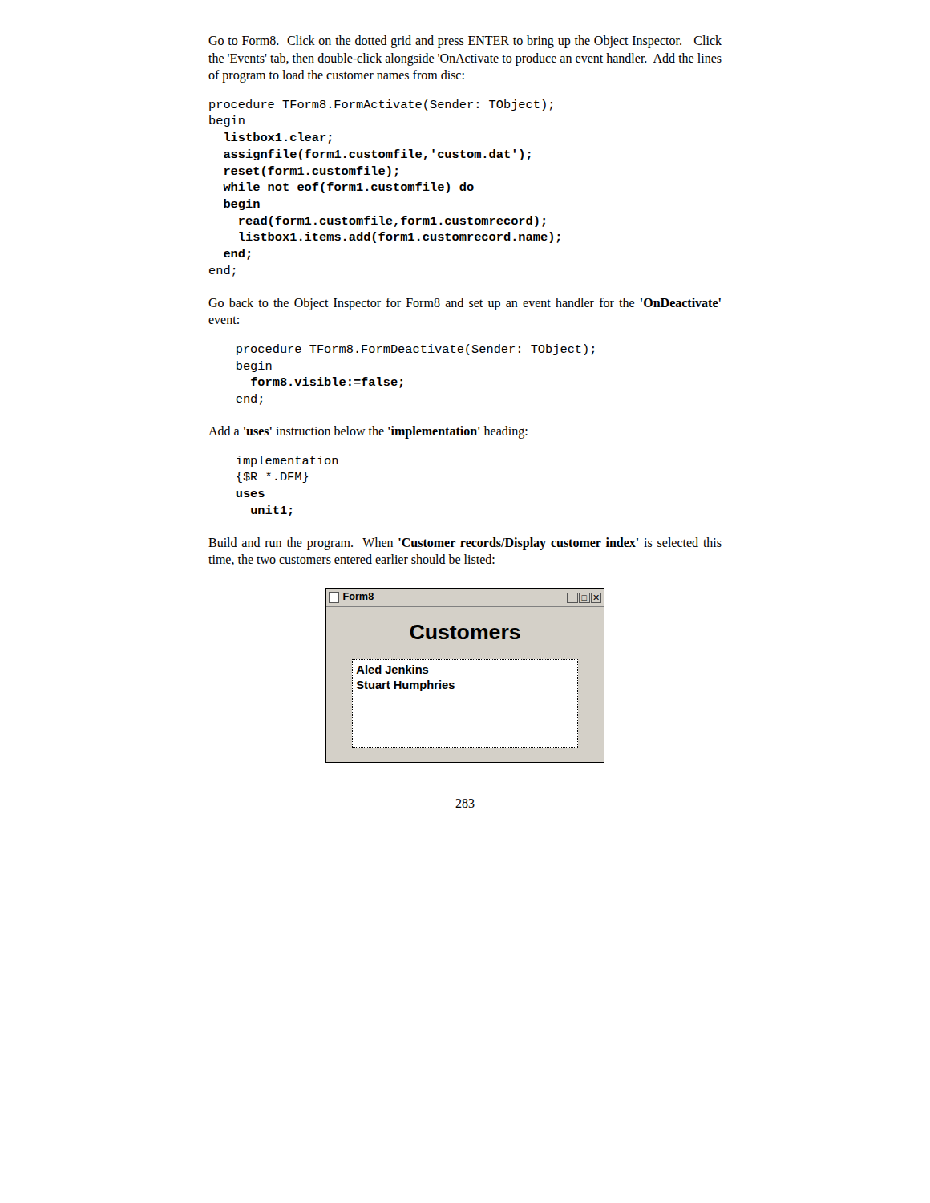Go to Form8. Click on the dotted grid and press ENTER to bring up the Object Inspector. Click the 'Events' tab, then double-click alongside 'OnActivate to produce an event handler. Add the lines of program to load the customer names from disc:
procedure TForm8.FormActivate(Sender: TObject);
begin
  listbox1.clear;
  assignfile(form1.customfile,'custom.dat');
  reset(form1.customfile);
  while not eof(form1.customfile) do
  begin
    read(form1.customfile,form1.customrecord);
    listbox1.items.add(form1.customrecord.name);
  end;
end;
Go back to the Object Inspector for Form8 and set up an event handler for the 'OnDeactivate' event:
procedure TForm8.FormDeactivate(Sender: TObject);
begin
  form8.visible:=false;
end;
Add a 'uses' instruction below the 'implementation' heading:
implementation
{$R *.DFM}
uses
  unit1;
Build and run the program. When 'Customer records/Display customer index' is selected this time, the two customers entered earlier should be listed:
Form8 _□✕
Customers
Aled Jenkins
Stuart Humphries
283